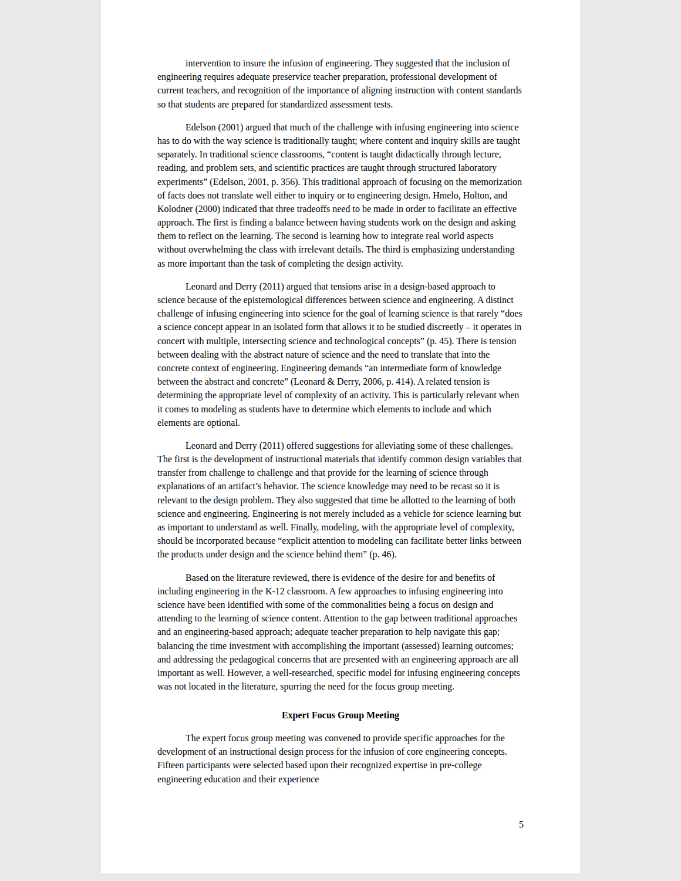intervention to insure the infusion of engineering. They suggested that the inclusion of engineering requires adequate preservice teacher preparation, professional development of current teachers, and recognition of the importance of aligning instruction with content standards so that students are prepared for standardized assessment tests.
Edelson (2001) argued that much of the challenge with infusing engineering into science has to do with the way science is traditionally taught; where content and inquiry skills are taught separately. In traditional science classrooms, “content is taught didactically through lecture, reading, and problem sets, and scientific practices are taught through structured laboratory experiments” (Edelson, 2001, p. 356). This traditional approach of focusing on the memorization of facts does not translate well either to inquiry or to engineering design. Hmelo, Holton, and Kolodner (2000) indicated that three tradeoffs need to be made in order to facilitate an effective approach. The first is finding a balance between having students work on the design and asking them to reflect on the learning. The second is learning how to integrate real world aspects without overwhelming the class with irrelevant details. The third is emphasizing understanding as more important than the task of completing the design activity.
Leonard and Derry (2011) argued that tensions arise in a design-based approach to science because of the epistemological differences between science and engineering. A distinct challenge of infusing engineering into science for the goal of learning science is that rarely “does a science concept appear in an isolated form that allows it to be studied discreetly – it operates in concert with multiple, intersecting science and technological concepts” (p. 45). There is tension between dealing with the abstract nature of science and the need to translate that into the concrete context of engineering. Engineering demands “an intermediate form of knowledge between the abstract and concrete” (Leonard & Derry, 2006, p. 414). A related tension is determining the appropriate level of complexity of an activity. This is particularly relevant when it comes to modeling as students have to determine which elements to include and which elements are optional.
Leonard and Derry (2011) offered suggestions for alleviating some of these challenges. The first is the development of instructional materials that identify common design variables that transfer from challenge to challenge and that provide for the learning of science through explanations of an artifact’s behavior. The science knowledge may need to be recast so it is relevant to the design problem. They also suggested that time be allotted to the learning of both science and engineering. Engineering is not merely included as a vehicle for science learning but as important to understand as well. Finally, modeling, with the appropriate level of complexity, should be incorporated because “explicit attention to modeling can facilitate better links between the products under design and the science behind them” (p. 46).
Based on the literature reviewed, there is evidence of the desire for and benefits of including engineering in the K-12 classroom. A few approaches to infusing engineering into science have been identified with some of the commonalities being a focus on design and attending to the learning of science content. Attention to the gap between traditional approaches and an engineering-based approach; adequate teacher preparation to help navigate this gap; balancing the time investment with accomplishing the important (assessed) learning outcomes; and addressing the pedagogical concerns that are presented with an engineering approach are all important as well. However, a well-researched, specific model for infusing engineering concepts was not located in the literature, spurring the need for the focus group meeting.
Expert Focus Group Meeting
The expert focus group meeting was convened to provide specific approaches for the development of an instructional design process for the infusion of core engineering concepts. Fifteen participants were selected based upon their recognized expertise in pre-college engineering education and their experience
5